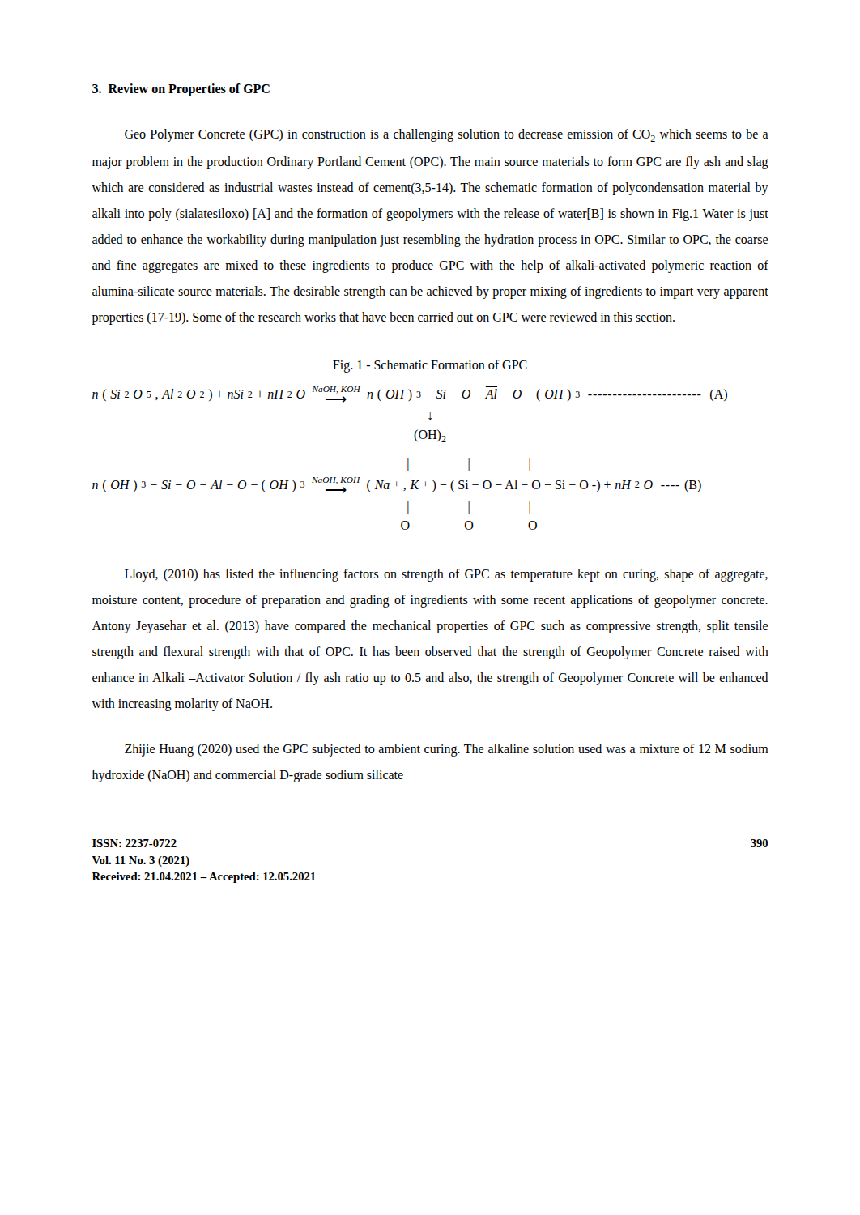3. Review on Properties of GPC
Geo Polymer Concrete (GPC) in construction is a challenging solution to decrease emission of CO2 which seems to be a major problem in the production Ordinary Portland Cement (OPC). The main source materials to form GPC are fly ash and slag which are considered as industrial wastes instead of cement(3,5-14). The schematic formation of polycondensation material by alkali into poly (sialatesiloxo) [A] and the formation of geopolymers with the release of water[B] is shown in Fig.1 Water is just added to enhance the workability during manipulation just resembling the hydration process in OPC. Similar to OPC, the coarse and fine aggregates are mixed to these ingredients to produce GPC with the help of alkali-activated polymeric reaction of alumina-silicate source materials. The desirable strength can be achieved by proper mixing of ingredients to impart very apparent properties (17-19). Some of the research works that have been carried out on GPC were reviewed in this section.
Fig. 1 - Schematic Formation of GPC
n(Si2O5,Al2O2) + nSi2 + nH2O NaOH, KOH ⟶ n(OH)3 − Si − O − Al − O − (OH)3 ----------------------- (A)
↓
(OH)2
|||
n(OH)3 − Si − O − Al − O − (OH)3 NaOH, KOH ⟶ (Na+,K+) − ( Si − O − Al − O − Si − O -) + nH2O ----(B)
|||
OOO
Lloyd, (2010) has listed the influencing factors on strength of GPC as temperature kept on curing, shape of aggregate, moisture content, procedure of preparation and grading of ingredients with some recent applications of geopolymer concrete. Antony Jeyasehar et al. (2013) have compared the mechanical properties of GPC such as compressive strength, split tensile strength and flexural strength with that of OPC. It has been observed that the strength of Geopolymer Concrete raised with enhance in Alkali –Activator Solution / fly ash ratio up to 0.5 and also, the strength of Geopolymer Concrete will be enhanced with increasing molarity of NaOH.
Zhijie Huang (2020) used the GPC subjected to ambient curing. The alkaline solution used was a mixture of 12 M sodium hydroxide (NaOH) and commercial D-grade sodium silicate
ISSN: 2237-0722
Vol. 11 No. 3 (2021)
Received: 21.04.2021 – Accepted: 12.05.2021
390